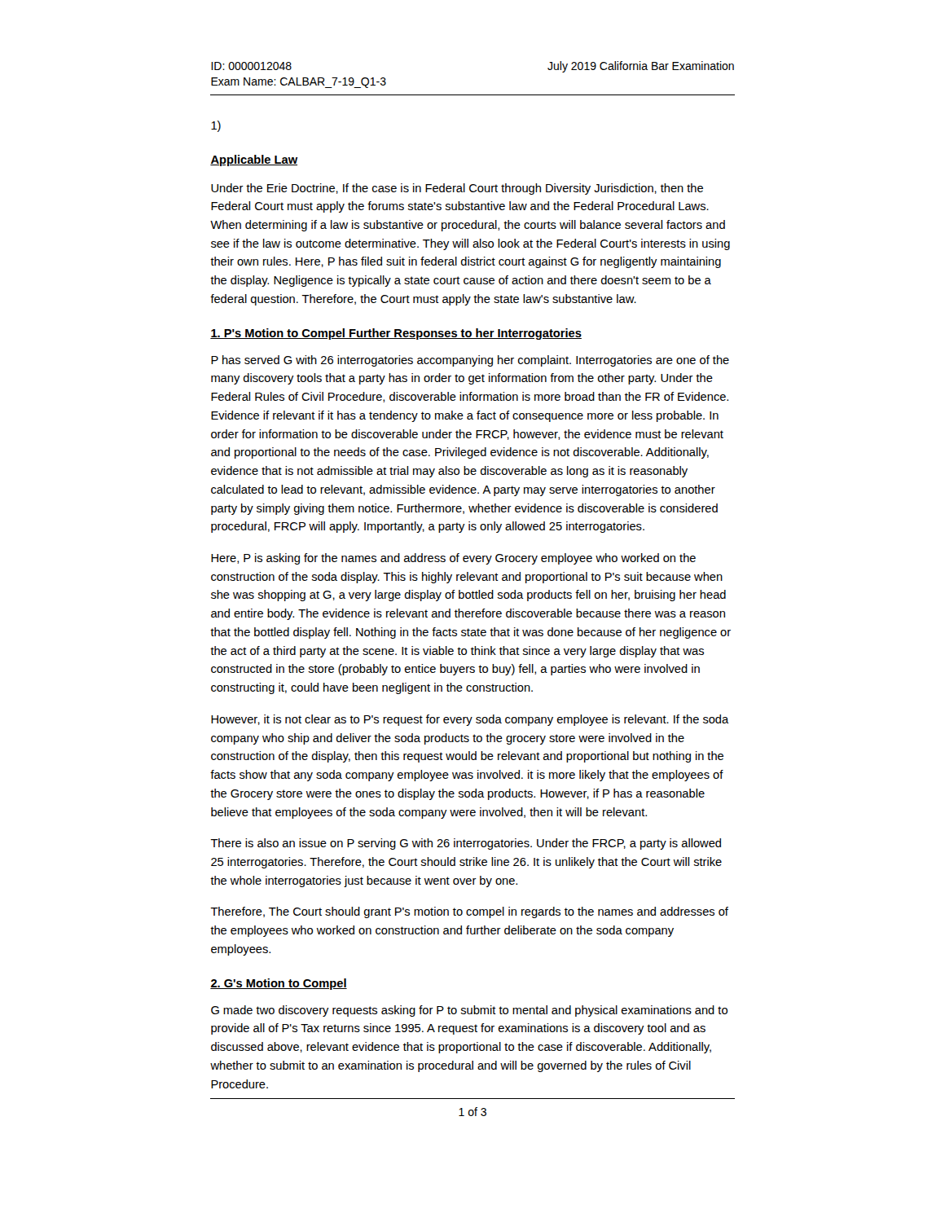ID: 0000012048
Exam Name: CALBAR_7-19_Q1-3
July 2019 California Bar Examination
1)
Applicable Law
Under the Erie Doctrine, If the case is in Federal Court through Diversity Jurisdiction, then the Federal Court must apply the forums state's substantive law and the Federal Procedural Laws. When determining if a law is substantive or procedural, the courts will balance several factors and see if the law is outcome determinative. They will also look at the Federal Court's interests in using their own rules. Here, P has filed suit in federal district court against G for negligently maintaining the display. Negligence is typically a state court cause of action and there doesn't seem to be a federal question. Therefore, the Court must apply the state law's substantive law.
1. P's Motion to Compel Further Responses to her Interrogatories
P has served G with 26 interrogatories accompanying her complaint. Interrogatories are one of the many discovery tools that a party has in order to get information from the other party. Under the Federal Rules of Civil Procedure, discoverable information is more broad than the FR of Evidence. Evidence if relevant if it has a tendency to make a fact of consequence more or less probable. In order for information to be discoverable under the FRCP, however, the evidence must be relevant and proportional to the needs of the case. Privileged evidence is not discoverable. Additionally, evidence that is not admissible at trial may also be discoverable as long as it is reasonably calculated to lead to relevant, admissible evidence. A party may serve interrogatories to another party by simply giving them notice. Furthermore, whether evidence is discoverable is considered procedural, FRCP will apply. Importantly, a party is only allowed 25 interrogatories.
Here, P is asking for the names and address of every Grocery employee who worked on the construction of the soda display. This is highly relevant and proportional to P's suit because when she was shopping at G, a very large display of bottled soda products fell on her, bruising her head and entire body. The evidence is relevant and therefore discoverable because there was a reason that the bottled display fell. Nothing in the facts state that it was done because of her negligence or the act of a third party at the scene. It is viable to think that since a very large display that was constructed in the store (probably to entice buyers to buy) fell, a parties who were involved in constructing it, could have been negligent in the construction.
However, it is not clear as to P's request for every soda company employee is relevant. If the soda company who ship and deliver the soda products to the grocery store were involved in the construction of the display, then this request would be relevant and proportional but nothing in the facts show that any soda company employee was involved. it is more likely that the employees of the Grocery store were the ones to display the soda products. However, if P has a reasonable believe that employees of the soda company were involved, then it will be relevant.
There is also an issue on P serving G with 26 interrogatories. Under the FRCP, a party is allowed 25 interrogatories. Therefore, the Court should strike line 26. It is unlikely that the Court will strike the whole interrogatories just because it went over by one.
Therefore, The Court should grant P's motion to compel in regards to the names and addresses of the employees who worked on construction and further deliberate on the soda company employees.
2. G's Motion to Compel
G made two discovery requests asking for P to submit to mental and physical examinations and to provide all of P's Tax returns since 1995. A request for examinations is a discovery tool and as discussed above, relevant evidence that is proportional to the case if discoverable. Additionally, whether to submit to an examination is procedural and will be governed by the rules of Civil Procedure.
1 of 3